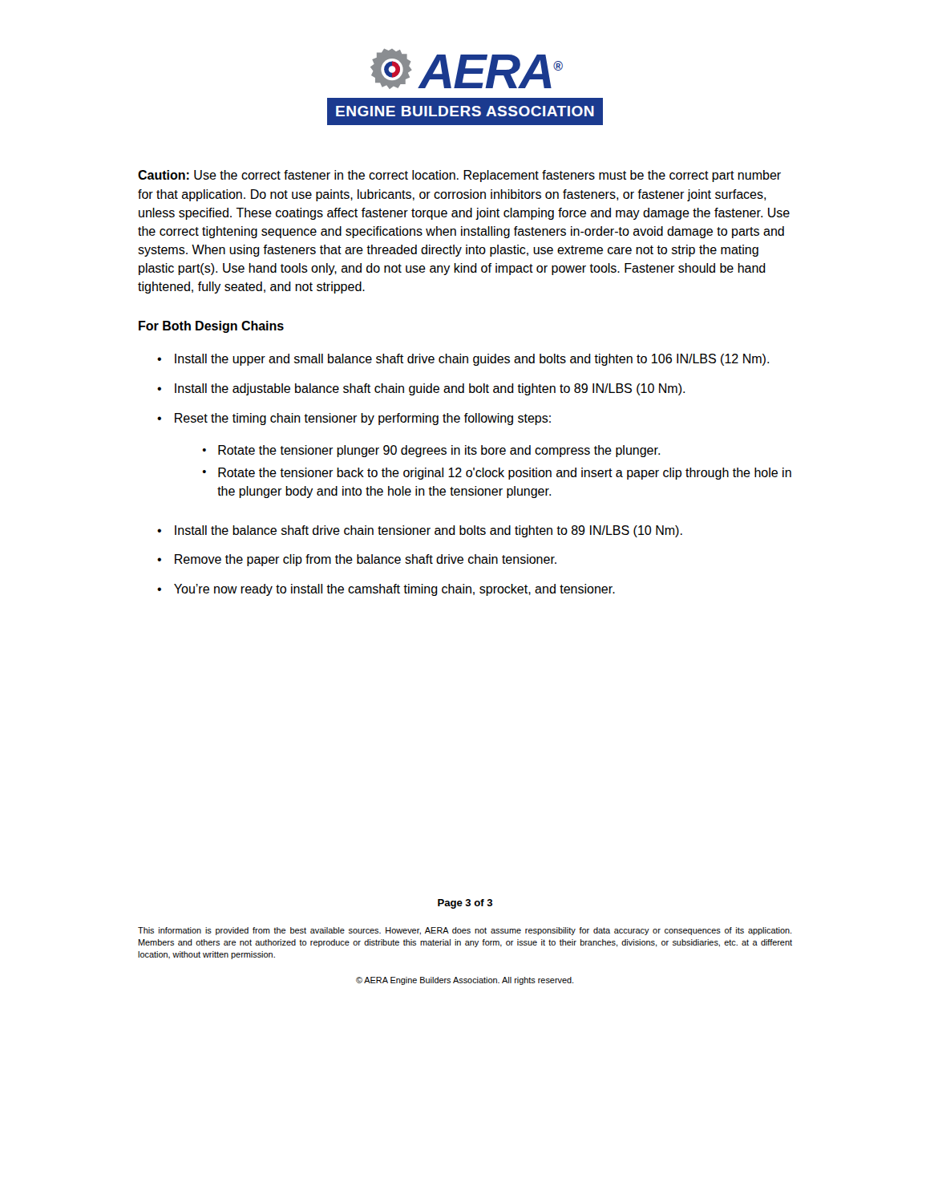AERA®
ENGINE BUILDERS ASSOCIATION
Caution: Use the correct fastener in the correct location. Replacement fasteners must be the correct part number for that application. Do not use paints, lubricants, or corrosion inhibitors on fasteners, or fastener joint surfaces, unless specified. These coatings affect fastener torque and joint clamping force and may damage the fastener. Use the correct tightening sequence and specifications when installing fasteners in-order-to avoid damage to parts and systems. When using fasteners that are threaded directly into plastic, use extreme care not to strip the mating plastic part(s). Use hand tools only, and do not use any kind of impact or power tools. Fastener should be hand tightened, fully seated, and not stripped.
For Both Design Chains
Install the upper and small balance shaft drive chain guides and bolts and tighten to 106 IN/LBS (12 Nm).
Install the adjustable balance shaft chain guide and bolt and tighten to 89 IN/LBS (10 Nm).
Reset the timing chain tensioner by performing the following steps:
Rotate the tensioner plunger 90 degrees in its bore and compress the plunger.
Rotate the tensioner back to the original 12 o'clock position and insert a paper clip through the hole in the plunger body and into the hole in the tensioner plunger.
Install the balance shaft drive chain tensioner and bolts and tighten to 89 IN/LBS (10 Nm).
Remove the paper clip from the balance shaft drive chain tensioner.
You’re now ready to install the camshaft timing chain, sprocket, and tensioner.
Page 3 of 3
This information is provided from the best available sources. However, AERA does not assume responsibility for data accuracy or consequences of its application. Members and others are not authorized to reproduce or distribute this material in any form, or issue it to their branches, divisions, or subsidiaries, etc. at a different location, without written permission.
© AERA Engine Builders Association. All rights reserved.